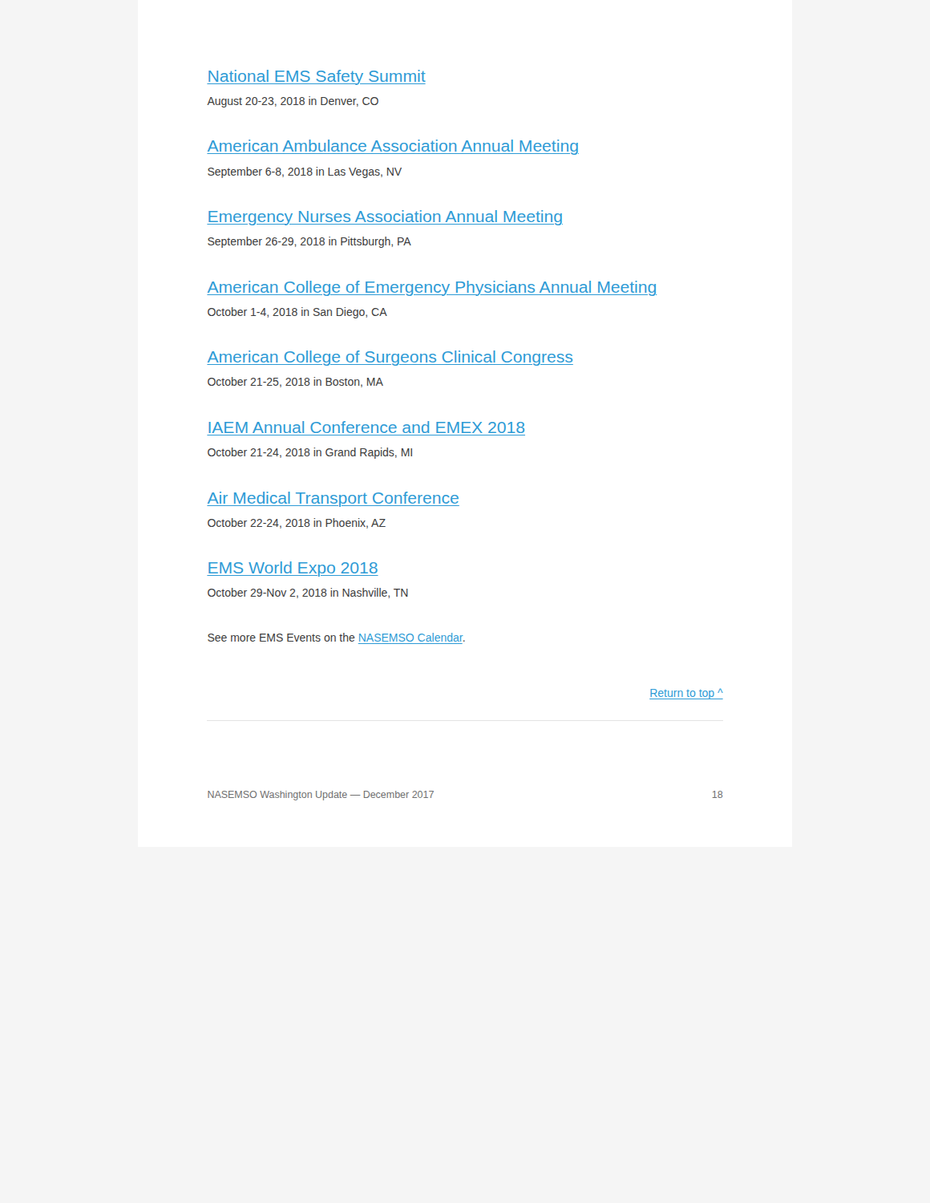National EMS Safety Summit
August 20-23, 2018 in Denver, CO
American Ambulance Association Annual Meeting
September 6-8, 2018 in Las Vegas, NV
Emergency Nurses Association Annual Meeting
September 26-29, 2018 in Pittsburgh, PA
American College of Emergency Physicians Annual Meeting
October 1-4, 2018 in San Diego, CA
American College of Surgeons Clinical Congress
October 21-25, 2018 in Boston, MA
IAEM Annual Conference and EMEX 2018
October 21-24, 2018 in Grand Rapids, MI
Air Medical Transport Conference
October 22-24, 2018 in Phoenix, AZ
EMS World Expo 2018
October 29-Nov 2, 2018 in Nashville, TN
See more EMS Events on the NASEMSO Calendar.
Return to top ^
NASEMSO Washington Update — December 2017 18